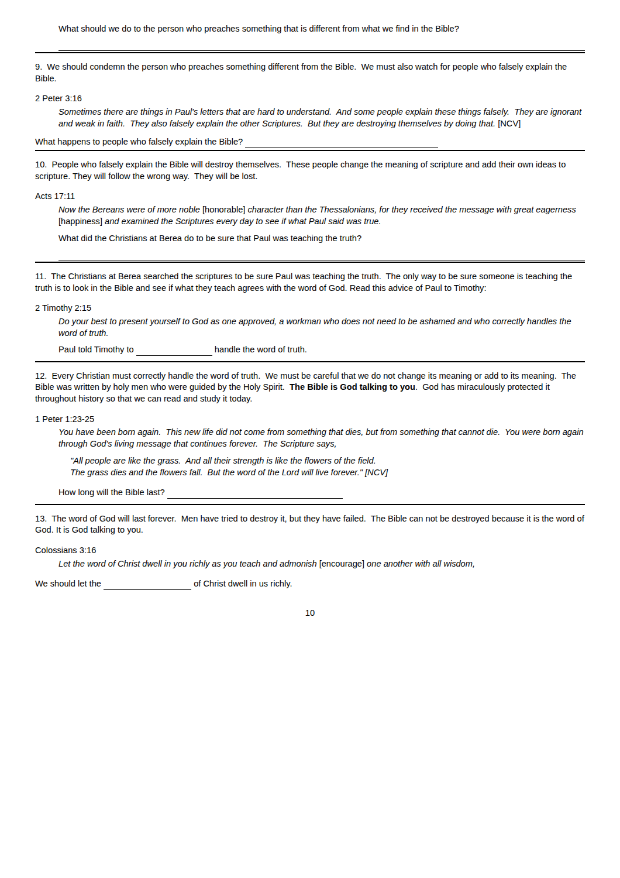What should we do to the person who preaches something that is different from what we find in the Bible?
9. We should condemn the person who preaches something different from the Bible. We must also watch for people who falsely explain the Bible.
2 Peter 3:16
Sometimes there are things in Paul's letters that are hard to understand. And some people explain these things falsely. They are ignorant and weak in faith. They also falsely explain the other Scriptures. But they are destroying themselves by doing that. [NCV]
What happens to people who falsely explain the Bible?
10. People who falsely explain the Bible will destroy themselves. These people change the meaning of scripture and add their own ideas to scripture. They will follow the wrong way. They will be lost.
Acts 17:11
Now the Bereans were of more noble [honorable] character than the Thessalonians, for they received the message with great eagerness [happiness] and examined the Scriptures every day to see if what Paul said was true.
What did the Christians at Berea do to be sure that Paul was teaching the truth?
11. The Christians at Berea searched the scriptures to be sure Paul was teaching the truth. The only way to be sure someone is teaching the truth is to look in the Bible and see if what they teach agrees with the word of God. Read this advice of Paul to Timothy:
2 Timothy 2:15
Do your best to present yourself to God as one approved, a workman who does not need to be ashamed and who correctly handles the word of truth.
Paul told Timothy to handle the word of truth.
12. Every Christian must correctly handle the word of truth. We must be careful that we do not change its meaning or add to its meaning. The Bible was written by holy men who were guided by the Holy Spirit. The Bible is God talking to you. God has miraculously protected it throughout history so that we can read and study it today.
1 Peter 1:23-25
You have been born again. This new life did not come from something that dies, but from something that cannot die. You were born again through God's living message that continues forever. The Scripture says,
"All people are like the grass. And all their strength is like the flowers of the field.
The grass dies and the flowers fall. But the word of the Lord will live forever." [NCV]
How long will the Bible last?
13. The word of God will last forever. Men have tried to destroy it, but they have failed. The Bible can not be destroyed because it is the word of God. It is God talking to you.
Colossians 3:16
Let the word of Christ dwell in you richly as you teach and admonish [encourage] one another with all wisdom,
We should let the of Christ dwell in us richly.
10